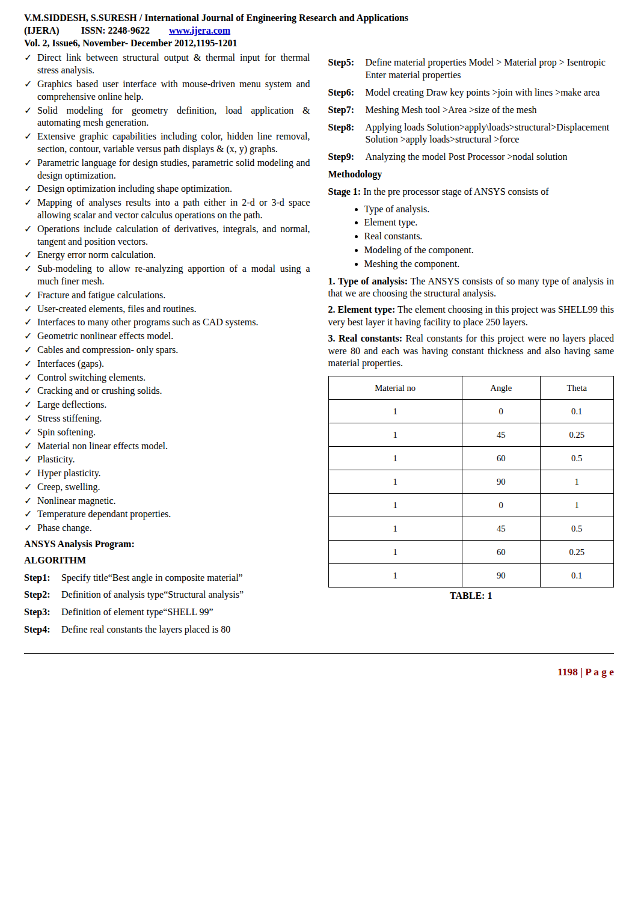V.M.SIDDESH, S.SURESH / International Journal of Engineering Research and Applications (IJERA) ISSN: 2248-9622 www.ijera.com Vol. 2, Issue6, November- December 2012,1195-1201
Direct link between structural output & thermal input for thermal stress analysis.
Graphics based user interface with mouse-driven menu system and comprehensive online help.
Solid modeling for geometry definition, load application & automating mesh generation.
Extensive graphic capabilities including color, hidden line removal, section, contour, variable versus path displays & (x, y) graphs.
Parametric language for design studies, parametric solid modeling and design optimization.
Design optimization including shape optimization.
Mapping of analyses results into a path either in 2-d or 3-d space allowing scalar and vector calculus operations on the path.
Operations include calculation of derivatives, integrals, and normal, tangent and position vectors.
Energy error norm calculation.
Sub-modeling to allow re-analyzing apportion of a modal using a much finer mesh.
Fracture and fatigue calculations.
User-created elements, files and routines.
Interfaces to many other programs such as CAD systems.
Geometric nonlinear effects model.
Cables and compression- only spars.
Interfaces (gaps).
Control switching elements.
Cracking and or crushing solids.
Large deflections.
Stress stiffening.
Spin softening.
Material non linear effects model.
Plasticity.
Hyper plasticity.
Creep, swelling.
Nonlinear magnetic.
Temperature dependant properties.
Phase change.
ANSYS Analysis Program:
ALGORITHM
Step1: Specify title“Best angle in composite material”
Step2: Definition of analysis type“Structural analysis”
Step3: Definition of element type“SHELL 99”
Step4: Define real constants the layers placed is 80
Step5: Define material properties Model > Material prop > Isentropic Enter material properties
Step6: Model creating Draw key points >join with lines >make area
Step7: Meshing Mesh tool >Area >size of the mesh
Step8: Applying loads Solution>apply\loads>structural>Displacement Solution >apply loads>structural >force
Step9: Analyzing the model Post Processor >nodal solution
Methodology
Stage 1: In the pre processor stage of ANSYS consists of
Type of analysis.
Element type.
Real constants.
Modeling of the component.
Meshing the component.
1. Type of analysis: The ANSYS consists of so many type of analysis in that we are choosing the structural analysis.
2. Element type: The element choosing in this project was SHELL99 this very best layer it having facility to place 250 layers.
3. Real constants: Real constants for this project were no layers placed were 80 and each was having constant thickness and also having same material properties.
| Material no | Angle | Theta |
| 1 | 0 | 0.1 |
| 1 | 45 | 0.25 |
| 1 | 60 | 0.5 |
| 1 | 90 | 1 |
| 1 | 0 | 1 |
| 1 | 45 | 0.5 |
| 1 | 60 | 0.25 |
| 1 | 90 | 0.1 |
TABLE: 1
1198 | P a g e